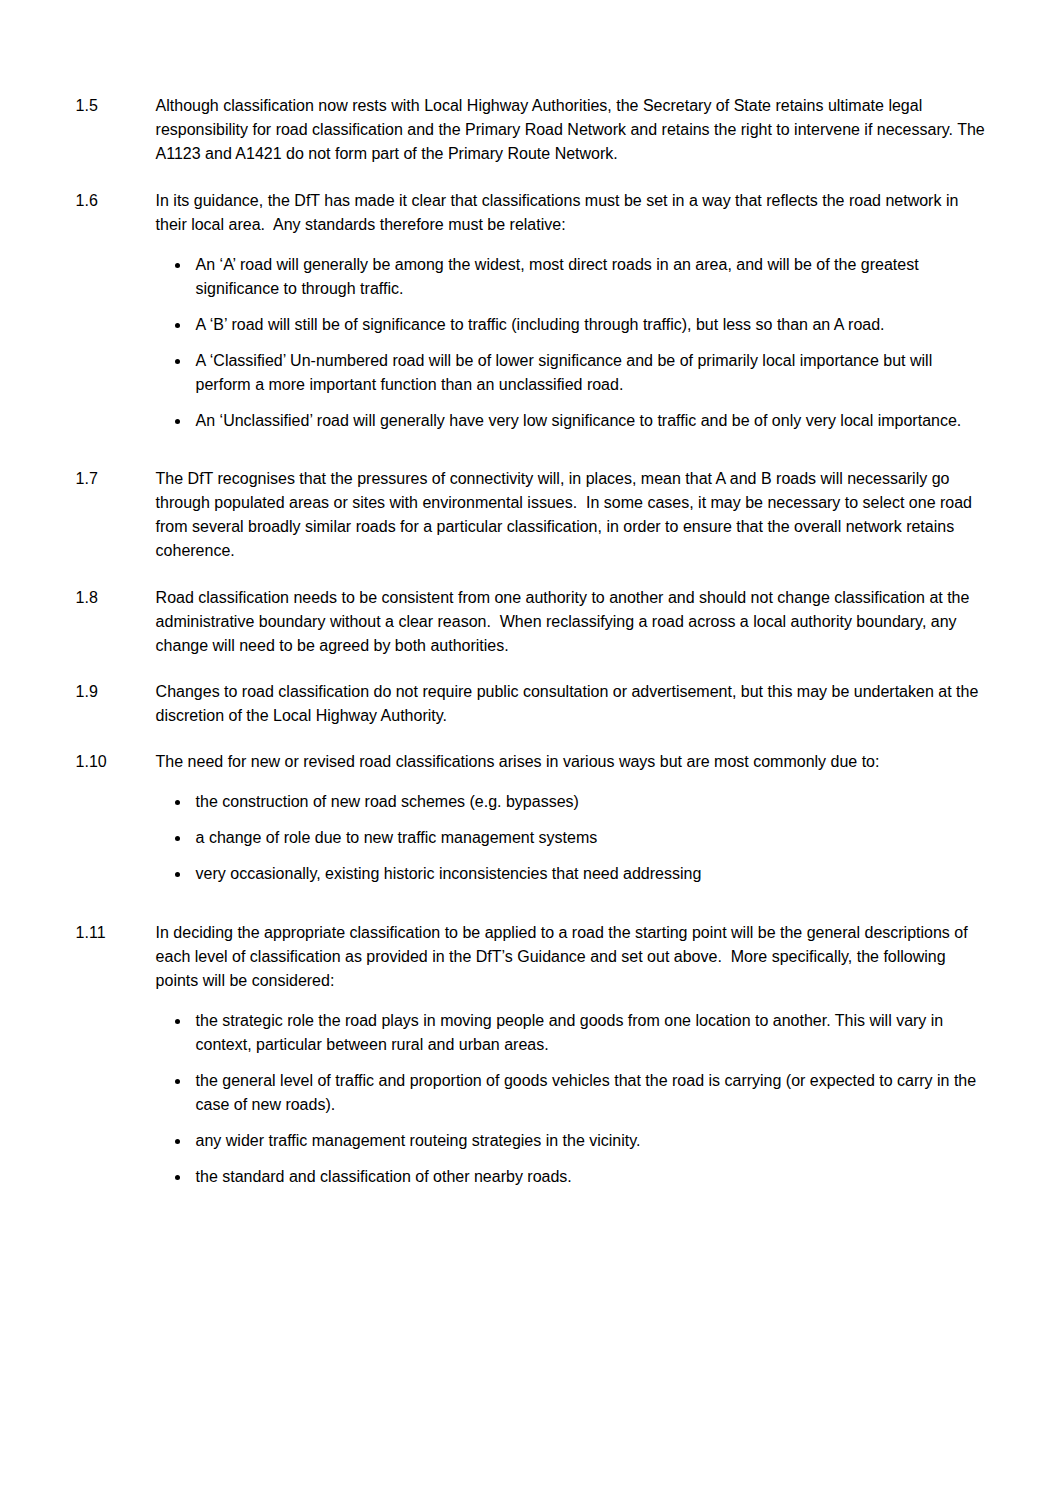1.5
Although classification now rests with Local Highway Authorities, the Secretary of State retains ultimate legal responsibility for road classification and the Primary Road Network and retains the right to intervene if necessary. The A1123 and A1421 do not form part of the Primary Route Network.
1.6
In its guidance, the DfT has made it clear that classifications must be set in a way that reflects the road network in their local area. Any standards therefore must be relative:
An ‘A’ road will generally be among the widest, most direct roads in an area, and will be of the greatest significance to through traffic.
A ‘B’ road will still be of significance to traffic (including through traffic), but less so than an A road.
A ‘Classified’ Un-numbered road will be of lower significance and be of primarily local importance but will perform a more important function than an unclassified road.
An ‘Unclassified’ road will generally have very low significance to traffic and be of only very local importance.
1.7
The DfT recognises that the pressures of connectivity will, in places, mean that A and B roads will necessarily go through populated areas or sites with environmental issues. In some cases, it may be necessary to select one road from several broadly similar roads for a particular classification, in order to ensure that the overall network retains coherence.
1.8
Road classification needs to be consistent from one authority to another and should not change classification at the administrative boundary without a clear reason. When reclassifying a road across a local authority boundary, any change will need to be agreed by both authorities.
1.9
Changes to road classification do not require public consultation or advertisement, but this may be undertaken at the discretion of the Local Highway Authority.
1.10
The need for new or revised road classifications arises in various ways but are most commonly due to:
the construction of new road schemes (e.g. bypasses)
a change of role due to new traffic management systems
very occasionally, existing historic inconsistencies that need addressing
1.11
In deciding the appropriate classification to be applied to a road the starting point will be the general descriptions of each level of classification as provided in the DfT’s Guidance and set out above. More specifically, the following points will be considered:
the strategic role the road plays in moving people and goods from one location to another. This will vary in context, particular between rural and urban areas.
the general level of traffic and proportion of goods vehicles that the road is carrying (or expected to carry in the case of new roads).
any wider traffic management routeing strategies in the vicinity.
the standard and classification of other nearby roads.